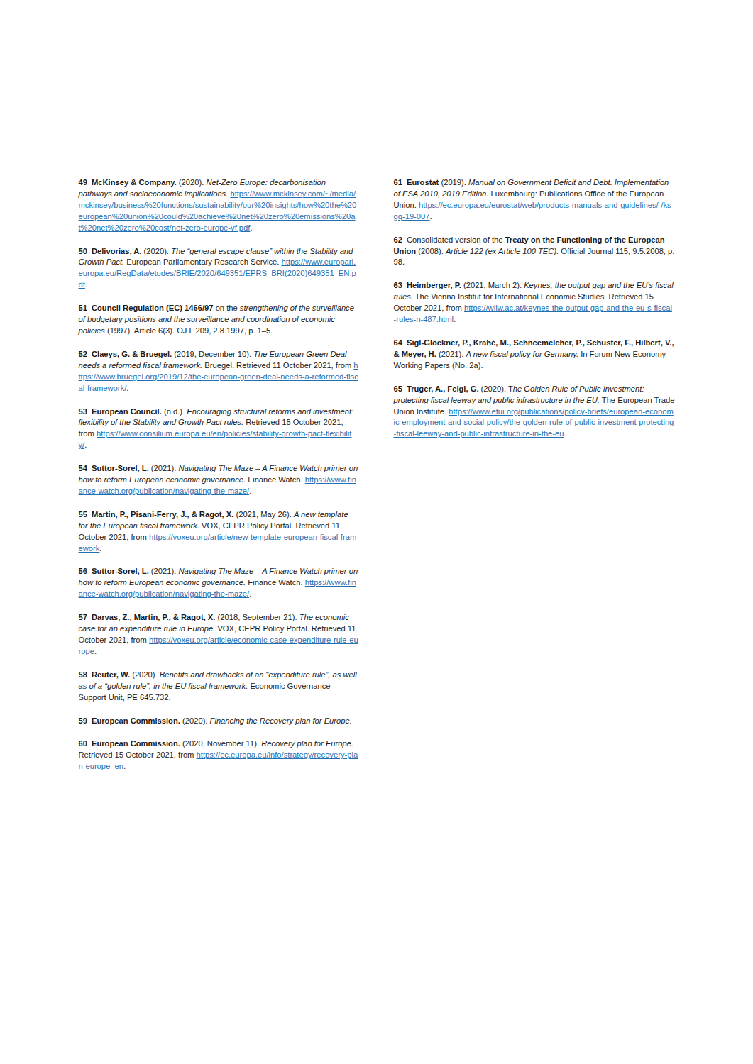49 McKinsey & Company. (2020). Net-Zero Europe: decarbonisation pathways and socioeconomic implications. https://www.mckinsey.com/~/media/mckinsey/business%20functions/sustainability/our%20insights/how%20the%20european%20union%20could%20achieve%20net%20zero%20emissions%20at%20net%20zero%20cost/net-zero-europe-vf.pdf.
50 Delivorias, A. (2020). The “general escape clause” within the Stability and Growth Pact. European Parliamentary Research Service. https://www.europarl.europa.eu/RegData/etudes/BRIE/2020/649351/EPRS_BRI(2020)649351_EN.pdf.
51 Council Regulation (EC) 1466/97 on the strengthening of the surveillance of budgetary positions and the surveillance and coordination of economic policies (1997). Article 6(3). OJ L 209, 2.8.1997, p. 1–5.
52 Claeys, G. & Bruegel. (2019, December 10). The European Green Deal needs a reformed fiscal framework. Bruegel. Retrieved 11 October 2021, from https://www.bruegel.org/2019/12/the-european-green-deal-needs-a-reformed-fiscal-framework/.
53 European Council. (n.d.). Encouraging structural reforms and investment: flexibility of the Stability and Growth Pact rules. Retrieved 15 October 2021, from https://www.consilium.europa.eu/en/policies/stability-growth-pact-flexibility/.
54 Suttor-Sorel, L. (2021). Navigating The Maze – A Finance Watch primer on how to reform European economic governance. Finance Watch. https://www.finance-watch.org/publication/navigating-the-maze/.
55 Martin, P., Pisani-Ferry, J., & Ragot, X. (2021, May 26). A new template for the European fiscal framework. VOX, CEPR Policy Portal. Retrieved 11 October 2021, from https://voxeu.org/article/new-template-european-fiscal-framework.
56 Suttor-Sorel, L. (2021). Navigating The Maze – A Finance Watch primer on how to reform European economic governance. Finance Watch. https://www.finance-watch.org/publication/navigating-the-maze/.
57 Darvas, Z., Martin, P., & Ragot, X. (2018, September 21). The economic case for an expenditure rule in Europe. VOX, CEPR Policy Portal. Retrieved 11 October 2021, from https://voxeu.org/article/economic-case-expenditure-rule-europe.
58 Reuter, W. (2020). Benefits and drawbacks of an “expenditure rule”, as well as of a “golden rule”, in the EU fiscal framework. Economic Governance Support Unit, PE 645.732.
59 European Commission. (2020). Financing the Recovery plan for Europe.
60 European Commission. (2020, November 11). Recovery plan for Europe. Retrieved 15 October 2021, from https://ec.europa.eu/info/strategy/recovery-plan-europe_en.
61 Eurostat (2019). Manual on Government Deficit and Debt. Implementation of ESA 2010, 2019 Edition. Luxembourg: Publications Office of the European Union. https://ec.europa.eu/eurostat/web/products-manuals-and-guidelines/-/ks-gq-19-007.
62 Consolidated version of the Treaty on the Functioning of the European Union (2008). Article 122 (ex Article 100 TEC). Official Journal 115, 9.5.2008, p. 98.
63 Heimberger, P. (2021, March 2). Keynes, the output gap and the EU’s fiscal rules. The Vienna Institut for International Economic Studies. Retrieved 15 October 2021, from https://wiiw.ac.at/keynes-the-output-gap-and-the-eu-s-fiscal-rules-n-487.html.
64 Sigl-Glöckner, P., Krahé, M., Schneemelcher, P., Schuster, F., Hilbert, V., & Meyer, H. (2021). A new fiscal policy for Germany. In Forum New Economy Working Papers (No. 2a).
65 Truger, A., Feigl, G. (2020). The Golden Rule of Public Investment: protecting fiscal leeway and public infrastructure in the EU. The European Trade Union Institute. https://www.etui.org/publications/policy-briefs/european-economic-employment-and-social-policy/the-golden-rule-of-public-investment-protecting-fiscal-leeway-and-public-infrastructure-in-the-eu.